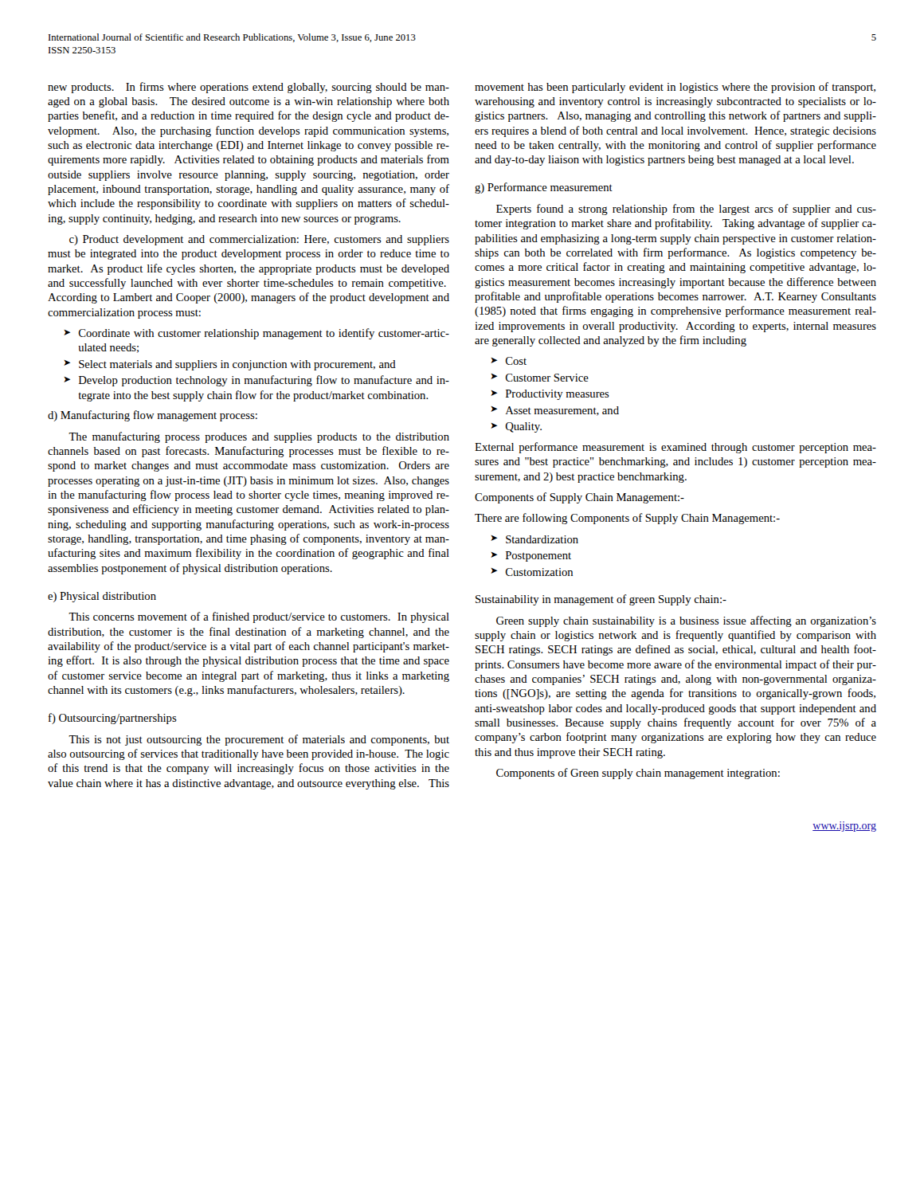International Journal of Scientific and Research Publications, Volume 3, Issue 6, June 2013
ISSN 2250-3153
5
new products. In firms where operations extend globally, sourcing should be managed on a global basis. The desired outcome is a win-win relationship where both parties benefit, and a reduction in time required for the design cycle and product development. Also, the purchasing function develops rapid communication systems, such as electronic data interchange (EDI) and Internet linkage to convey possible requirements more rapidly. Activities related to obtaining products and materials from outside suppliers involve resource planning, supply sourcing, negotiation, order placement, inbound transportation, storage, handling and quality assurance, many of which include the responsibility to coordinate with suppliers on matters of scheduling, supply continuity, hedging, and research into new sources or programs.
c) Product development and commercialization: Here, customers and suppliers must be integrated into the product development process in order to reduce time to market. As product life cycles shorten, the appropriate products must be developed and successfully launched with ever shorter time-schedules to remain competitive. According to Lambert and Cooper (2000), managers of the product development and commercialization process must:
Coordinate with customer relationship management to identify customer-articulated needs;
Select materials and suppliers in conjunction with procurement, and
Develop production technology in manufacturing flow to manufacture and integrate into the best supply chain flow for the product/market combination.
d) Manufacturing flow management process:
The manufacturing process produces and supplies products to the distribution channels based on past forecasts. Manufacturing processes must be flexible to respond to market changes and must accommodate mass customization. Orders are processes operating on a just-in-time (JIT) basis in minimum lot sizes. Also, changes in the manufacturing flow process lead to shorter cycle times, meaning improved responsiveness and efficiency in meeting customer demand. Activities related to planning, scheduling and supporting manufacturing operations, such as work-in-process storage, handling, transportation, and time phasing of components, inventory at manufacturing sites and maximum flexibility in the coordination of geographic and final assemblies postponement of physical distribution operations.
e) Physical distribution
This concerns movement of a finished product/service to customers. In physical distribution, the customer is the final destination of a marketing channel, and the availability of the product/service is a vital part of each channel participant's marketing effort. It is also through the physical distribution process that the time and space of customer service become an integral part of marketing, thus it links a marketing channel with its customers (e.g., links manufacturers, wholesalers, retailers).
f) Outsourcing/partnerships
This is not just outsourcing the procurement of materials and components, but also outsourcing of services that traditionally have been provided in-house. The logic of this trend is that the company will increasingly focus on those activities in the value chain where it has a distinctive advantage, and outsource everything else. This movement has been particularly evident in logistics where the provision of transport, warehousing and inventory control is increasingly subcontracted to specialists or logistics partners. Also, managing and controlling this network of partners and suppliers requires a blend of both central and local involvement. Hence, strategic decisions need to be taken centrally, with the monitoring and control of supplier performance and day-to-day liaison with logistics partners being best managed at a local level.
g) Performance measurement
Experts found a strong relationship from the largest arcs of supplier and customer integration to market share and profitability. Taking advantage of supplier capabilities and emphasizing a long-term supply chain perspective in customer relationships can both be correlated with firm performance. As logistics competency becomes a more critical factor in creating and maintaining competitive advantage, logistics measurement becomes increasingly important because the difference between profitable and unprofitable operations becomes narrower. A.T. Kearney Consultants (1985) noted that firms engaging in comprehensive performance measurement realized improvements in overall productivity. According to experts, internal measures are generally collected and analyzed by the firm including
Cost
Customer Service
Productivity measures
Asset measurement, and
Quality.
External performance measurement is examined through customer perception measures and "best practice" benchmarking, and includes 1) customer perception measurement, and 2) best practice benchmarking.
Components of Supply Chain Management:-
There are following Components of Supply Chain Management:-
Standardization
Postponement
Customization
Sustainability in management of green Supply chain:-
Green supply chain sustainability is a business issue affecting an organization’s supply chain or logistics network and is frequently quantified by comparison with SECH ratings. SECH ratings are defined as social, ethical, cultural and health footprints. Consumers have become more aware of the environmental impact of their purchases and companies’ SECH ratings and, along with non-governmental organizations ([NGO]s), are setting the agenda for transitions to organically-grown foods, anti-sweatshop labor codes and locally-produced goods that support independent and small businesses. Because supply chains frequently account for over 75% of a company’s carbon footprint many organizations are exploring how they can reduce this and thus improve their SECH rating.
Components of Green supply chain management integration:
www.ijsrp.org